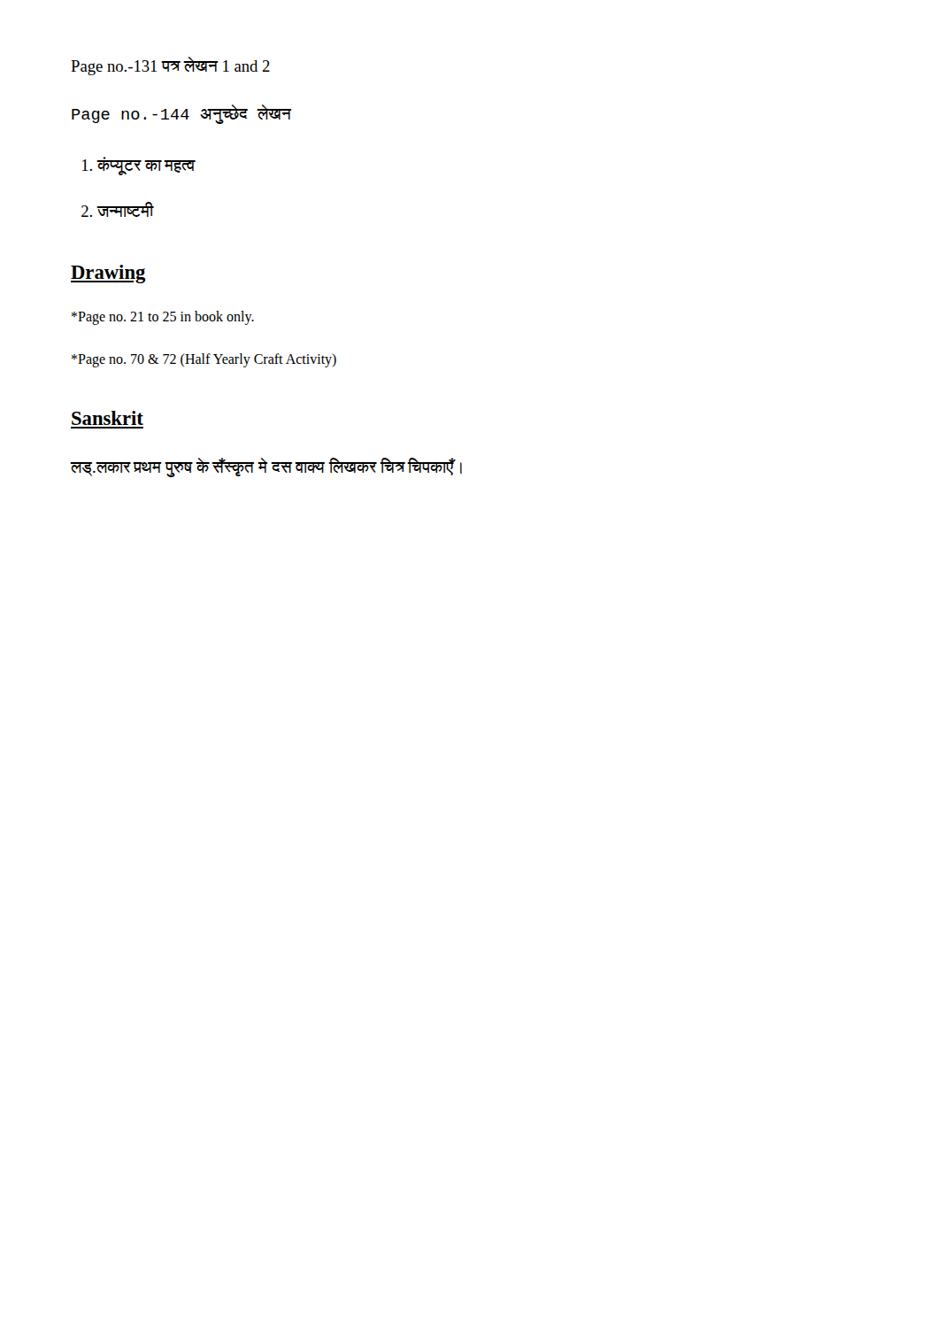Page no.-131 पत्र लेखन 1 and 2
Page no.-144 अनुच्छेद लेखन
कंप्यूटर का महत्व
जन्माष्टमी
Drawing
*Page no. 21 to 25 in book only.
*Page no. 70 & 72 (Half Yearly Craft Activity)
Sanskrit
लड्.लकार प्रथम पुरुष के सँस्कृत मे दस वाक्य लिखकर चित्र चिपकाएँ।